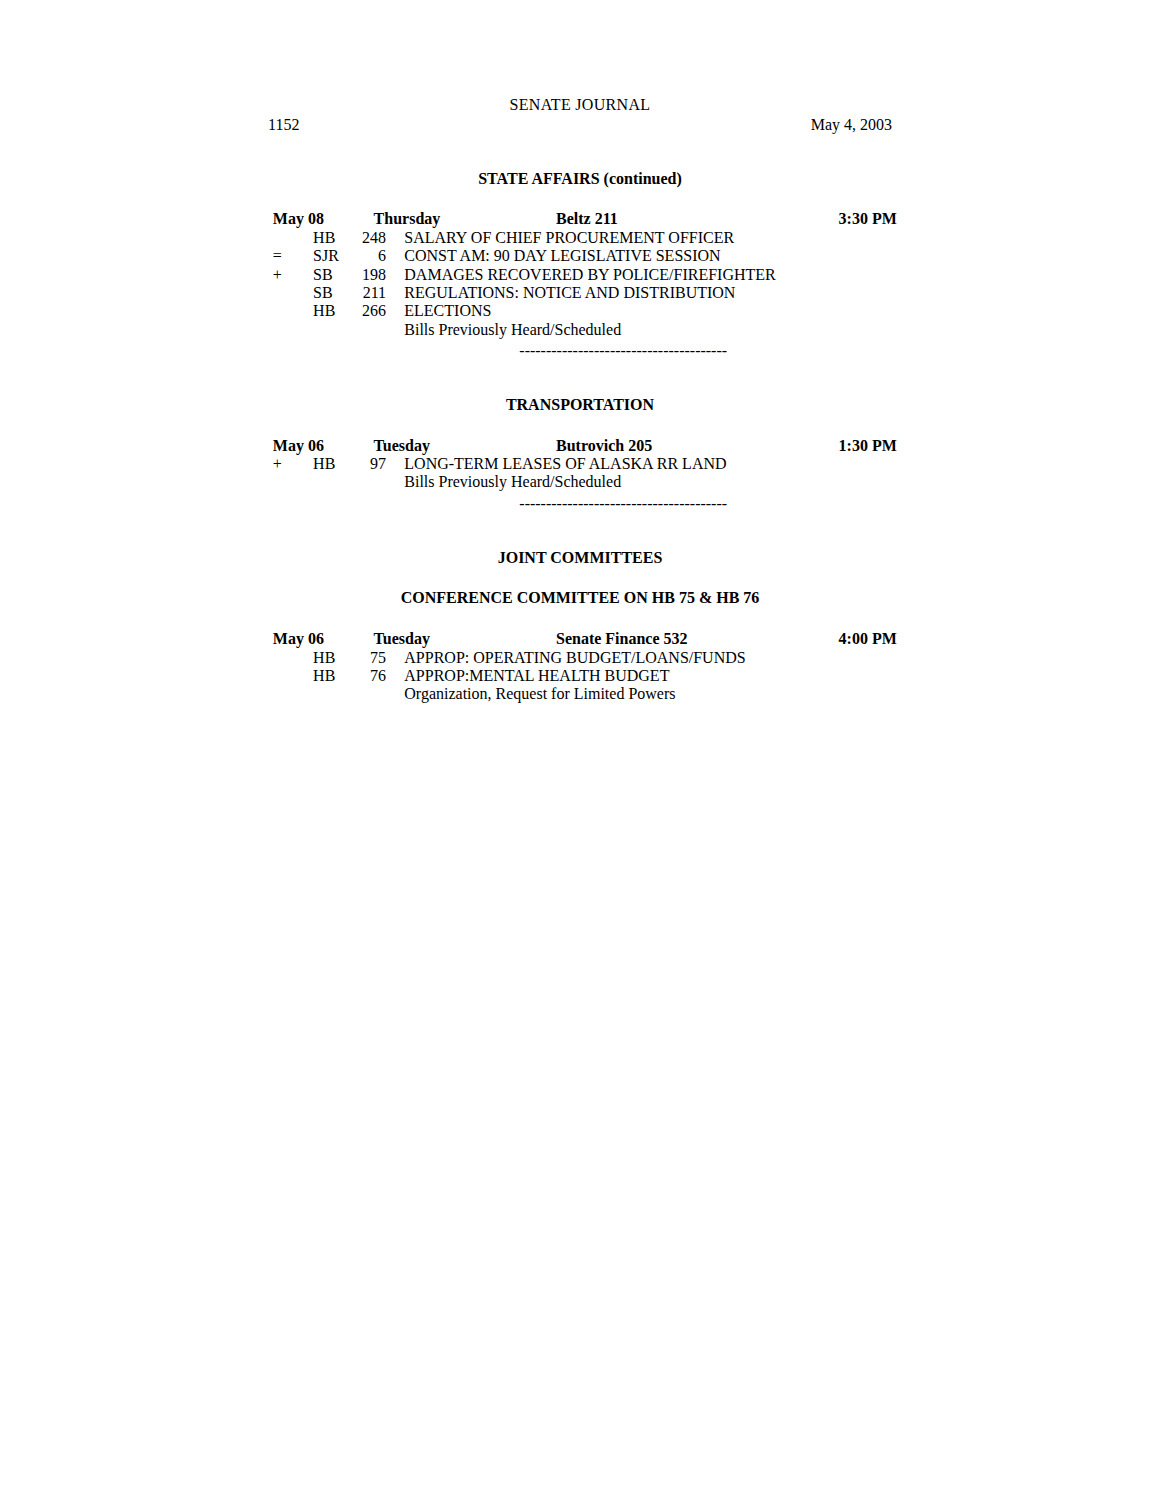SENATE JOURNAL
1152 May 4, 2003
STATE AFFAIRS (continued)
| May 08 | Thursday | Beltz 211 | 3:30 PM |
| | HB 248 | SALARY OF CHIEF PROCUREMENT OFFICER |
| = | SJR 6 | CONST AM: 90 DAY LEGISLATIVE SESSION |
| + | SB 198 | DAMAGES RECOVERED BY POLICE/FIREFIGHTER |
| | SB 211 | REGULATIONS: NOTICE AND DISTRIBUTION |
| | HB 266 | ELECTIONS |
| | | Bills Previously Heard/Scheduled |
---------------------------------------
TRANSPORTATION
| May 06 | Tuesday | Butrovich 205 | 1:30 PM |
| + | HB 97 | LONG-TERM LEASES OF ALASKA RR LAND |
| | | Bills Previously Heard/Scheduled |
---------------------------------------
JOINT COMMITTEES
CONFERENCE COMMITTEE ON HB 75 & HB 76
| May 06 | Tuesday | Senate Finance 532 | 4:00 PM |
| | HB 75 | APPROP: OPERATING BUDGET/LOANS/FUNDS |
| | HB 76 | APPROP:MENTAL HEALTH BUDGET |
| | | Organization, Request for Limited Powers |